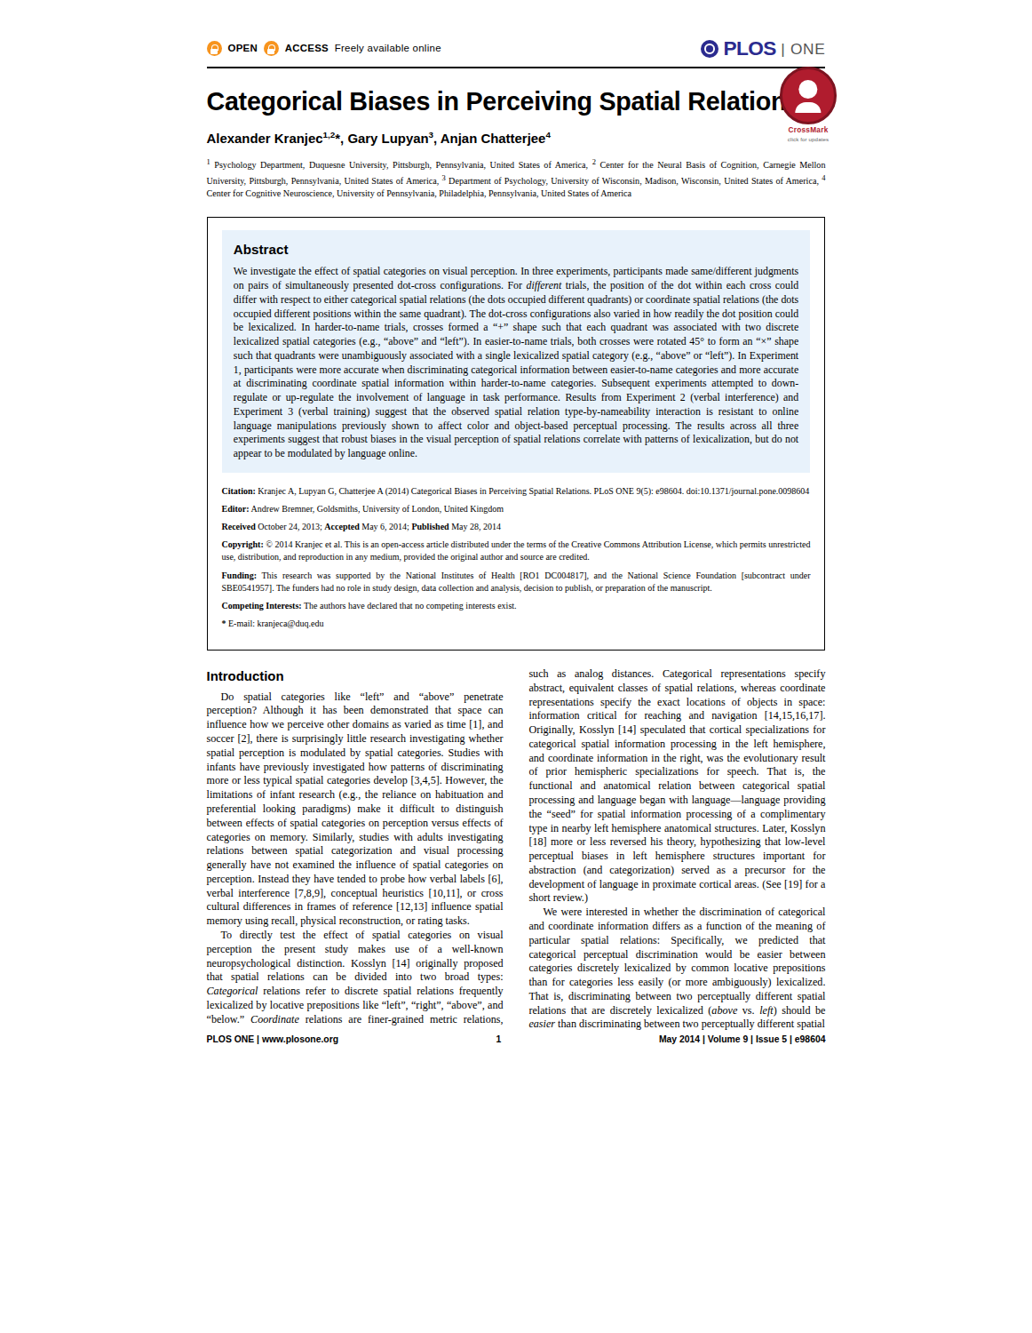OPEN ACCESS Freely available online
PLOS | ONE
CrossMark
click for updates
Categorical Biases in Perceiving Spatial Relations
Alexander Kranjec1,2*, Gary Lupyan3, Anjan Chatterjee4
1 Psychology Department, Duquesne University, Pittsburgh, Pennsylvania, United States of America, 2 Center for the Neural Basis of Cognition, Carnegie Mellon University, Pittsburgh, Pennsylvania, United States of America, 3 Department of Psychology, University of Wisconsin, Madison, Wisconsin, United States of America, 4 Center for Cognitive Neuroscience, University of Pennsylvania, Philadelphia, Pennsylvania, United States of America
Abstract
We investigate the effect of spatial categories on visual perception. In three experiments, participants made same/different judgments on pairs of simultaneously presented dot-cross configurations. For different trials, the position of the dot within each cross could differ with respect to either categorical spatial relations (the dots occupied different quadrants) or coordinate spatial relations (the dots occupied different positions within the same quadrant). The dot-cross configurations also varied in how readily the dot position could be lexicalized. In harder-to-name trials, crosses formed a “+” shape such that each quadrant was associated with two discrete lexicalized spatial categories (e.g., “above” and “left”). In easier-to-name trials, both crosses were rotated 45° to form an “×” shape such that quadrants were unambiguously associated with a single lexicalized spatial category (e.g., “above” or “left”). In Experiment 1, participants were more accurate when discriminating categorical information between easier-to-name categories and more accurate at discriminating coordinate spatial information within harder-to-name categories. Subsequent experiments attempted to down-regulate or up-regulate the involvement of language in task performance. Results from Experiment 2 (verbal interference) and Experiment 3 (verbal training) suggest that the observed spatial relation type-by-nameability interaction is resistant to online language manipulations previously shown to affect color and object-based perceptual processing. The results across all three experiments suggest that robust biases in the visual perception of spatial relations correlate with patterns of lexicalization, but do not appear to be modulated by language online.
Citation: Kranjec A, Lupyan G, Chatterjee A (2014) Categorical Biases in Perceiving Spatial Relations. PLoS ONE 9(5): e98604. doi:10.1371/journal.pone.0098604
Editor: Andrew Bremner, Goldsmiths, University of London, United Kingdom
Received October 24, 2013; Accepted May 6, 2014; Published May 28, 2014
Copyright: © 2014 Kranjec et al. This is an open-access article distributed under the terms of the Creative Commons Attribution License, which permits unrestricted use, distribution, and reproduction in any medium, provided the original author and source are credited.
Funding: This research was supported by the National Institutes of Health [RO1 DC004817], and the National Science Foundation [subcontract under SBE0541957]. The funders had no role in study design, data collection and analysis, decision to publish, or preparation of the manuscript.
Competing Interests: The authors have declared that no competing interests exist.
* E-mail: kranjeca@duq.edu
Introduction
Do spatial categories like “left” and “above” penetrate perception? Although it has been demonstrated that space can influence how we perceive other domains as varied as time [1], and soccer [2], there is surprisingly little research investigating whether spatial perception is modulated by spatial categories. Studies with infants have previously investigated how patterns of discriminating more or less typical spatial categories develop [3,4,5]. However, the limitations of infant research (e.g., the reliance on habituation and preferential looking paradigms) make it difficult to distinguish between effects of spatial categories on perception versus effects of categories on memory. Similarly, studies with adults investigating relations between spatial categorization and visual processing generally have not examined the influence of spatial categories on perception. Instead they have tended to probe how verbal labels [6], verbal interference [7,8,9], conceptual heuristics [10,11], or cross cultural differences in frames of reference [12,13] influence spatial memory using recall, physical reconstruction, or rating tasks.
To directly test the effect of spatial categories on visual perception the present study makes use of a well-known neuropsychological distinction. Kosslyn [14] originally proposed that spatial relations can be divided into two broad types: Categorical relations refer to discrete spatial relations frequently lexicalized by locative prepositions like “left”, “right”, “above”, and “below.” Coordinate relations are finer-grained metric relations, such as analog distances. Categorical representations specify abstract, equivalent classes of spatial relations, whereas coordinate representations specify the exact locations of objects in space: information critical for reaching and navigation [14,15,16,17]. Originally, Kosslyn [14] speculated that cortical specializations for categorical spatial information processing in the left hemisphere, and coordinate information in the right, was the evolutionary result of prior hemispheric specializations for speech. That is, the functional and anatomical relation between categorical spatial processing and language began with language—language providing the “seed” for spatial information processing of a complimentary type in nearby left hemisphere anatomical structures. Later, Kosslyn [18] more or less reversed his theory, hypothesizing that low-level perceptual biases in left hemisphere structures important for abstraction (and categorization) served as a precursor for the development of language in proximate cortical areas. (See [19] for a short review.)
We were interested in whether the discrimination of categorical and coordinate information differs as a function of the meaning of particular spatial relations: Specifically, we predicted that categorical perceptual discrimination would be easier between categories discretely lexicalized by common locative prepositions than for categories less easily (or more ambiguously) lexicalized. That is, discriminating between two perceptually different spatial relations that are discretely lexicalized (above vs. left) should be easier than discriminating between two perceptually different spatial
PLOS ONE | www.plosone.org
1
May 2014 | Volume 9 | Issue 5 | e98604